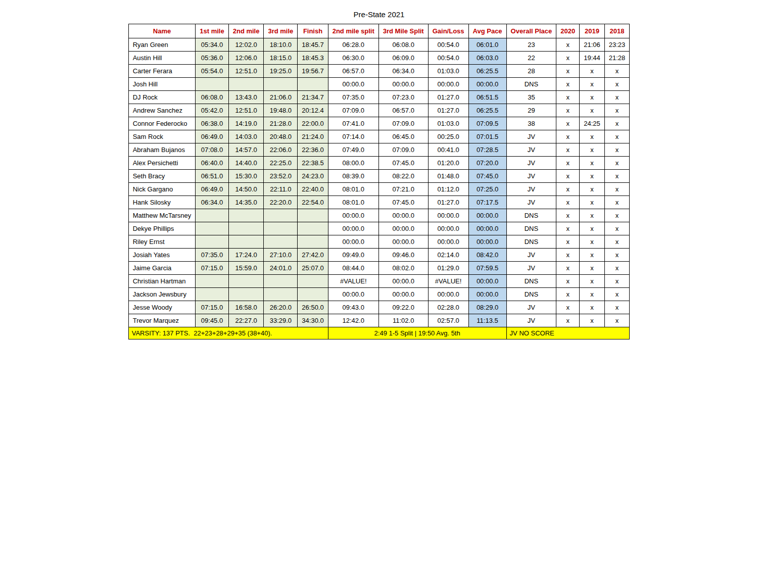Pre-State 2021
| Name | 1st mile | 2nd mile | 3rd mile | Finish | 2nd mile split | 3rd Mile Split | Gain/Loss | Avg Pace | Overall Place | 2020 | 2019 | 2018 |
| --- | --- | --- | --- | --- | --- | --- | --- | --- | --- | --- | --- | --- |
| Ryan Green | 05:34.0 | 12:02.0 | 18:10.0 | 18:45.7 | 06:28.0 | 06:08.0 | 00:54.0 | 06:01.0 | 23 | x | 21:06 | 23:23 |
| Austin Hill | 05:36.0 | 12:06.0 | 18:15.0 | 18:45.3 | 06:30.0 | 06:09.0 | 00:54.0 | 06:03.0 | 22 | x | 19:44 | 21:28 |
| Carter Ferara | 05:54.0 | 12:51.0 | 19:25.0 | 19:56.7 | 06:57.0 | 06:34.0 | 01:03.0 | 06:25.5 | 28 | x | x | x |
| Josh Hill | | | | | 00:00.0 | 00:00.0 | 00:00.0 | 00:00.0 | DNS | x | x | x |
| DJ Rock | 06:08.0 | 13:43.0 | 21:06.0 | 21:34.7 | 07:35.0 | 07:23.0 | 01:27.0 | 06:51.5 | 35 | x | x | x |
| Andrew Sanchez | 05:42.0 | 12:51.0 | 19:48.0 | 20:12.4 | 07:09.0 | 06:57.0 | 01:27.0 | 06:25.5 | 29 | x | x | x |
| Connor Federocko | 06:38.0 | 14:19.0 | 21:28.0 | 22:00.0 | 07:41.0 | 07:09.0 | 01:03.0 | 07:09.5 | 38 | x | 24:25 | x |
| Sam Rock | 06:49.0 | 14:03.0 | 20:48.0 | 21:24.0 | 07:14.0 | 06:45.0 | 00:25.0 | 07:01.5 | JV | x | x | x |
| Abraham Bujanos | 07:08.0 | 14:57.0 | 22:06.0 | 22:36.0 | 07:49.0 | 07:09.0 | 00:41.0 | 07:28.5 | JV | x | x | x |
| Alex Persichetti | 06:40.0 | 14:40.0 | 22:25.0 | 22:38.5 | 08:00.0 | 07:45.0 | 01:20.0 | 07:20.0 | JV | x | x | x |
| Seth Bracy | 06:51.0 | 15:30.0 | 23:52.0 | 24:23.0 | 08:39.0 | 08:22.0 | 01:48.0 | 07:45.0 | JV | x | x | x |
| Nick Gargano | 06:49.0 | 14:50.0 | 22:11.0 | 22:40.0 | 08:01.0 | 07:21.0 | 01:12.0 | 07:25.0 | JV | x | x | x |
| Hank Silosky | 06:34.0 | 14:35.0 | 22:20.0 | 22:54.0 | 08:01.0 | 07:45.0 | 01:27.0 | 07:17.5 | JV | x | x | x |
| Matthew McTarsney | | | | | 00:00.0 | 00:00.0 | 00:00.0 | 00:00.0 | DNS | x | x | x |
| Dekye Phillips | | | | | 00:00.0 | 00:00.0 | 00:00.0 | 00:00.0 | DNS | x | x | x |
| Riley Ernst | | | | | 00:00.0 | 00:00.0 | 00:00.0 | 00:00.0 | DNS | x | x | x |
| Josiah Yates | 07:35.0 | 17:24.0 | 27:10.0 | 27:42.0 | 09:49.0 | 09:46.0 | 02:14.0 | 08:42.0 | JV | x | x | x |
| Jaime Garcia | 07:15.0 | 15:59.0 | 24:01.0 | 25:07.0 | 08:44.0 | 08:02.0 | 01:29.0 | 07:59.5 | JV | x | x | x |
| Christian Hartman | | | | | #VALUE! | 00:00.0 | #VALUE! | 00:00.0 | DNS | x | x | x |
| Jackson Jewsbury | | | | | 00:00.0 | 00:00.0 | 00:00.0 | 00:00.0 | DNS | x | x | x |
| Jesse Woody | 07:15.0 | 16:58.0 | 26:20.0 | 26:50.0 | 09:43.0 | 09:22.0 | 02:28.0 | 08:29.0 | JV | x | x | x |
| Trevor Marquez | 09:45.0 | 22:27.0 | 33:29.0 | 34:30.0 | 12:42.0 | 11:02.0 | 02:57.0 | 11:13.5 | JV | x | x | x |
| VARSITY: 137 PTS. 22+23+28+29+35 (38+40). | 2:49 1-5 Split / 19:50 Avg. 5th | JV NO SCORE |